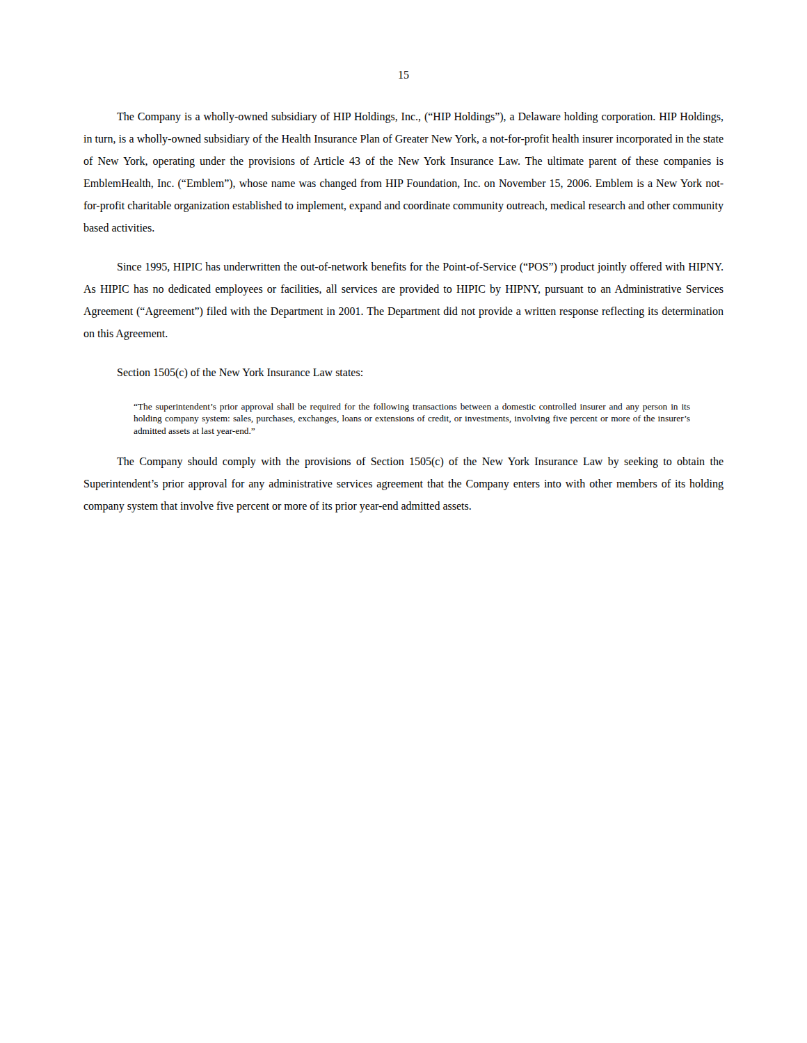15
The Company is a wholly-owned subsidiary of HIP Holdings, Inc., (“HIP Holdings”), a Delaware holding corporation. HIP Holdings, in turn, is a wholly-owned subsidiary of the Health Insurance Plan of Greater New York, a not-for-profit health insurer incorporated in the state of New York, operating under the provisions of Article 43 of the New York Insurance Law. The ultimate parent of these companies is EmblemHealth, Inc. (“Emblem”), whose name was changed from HIP Foundation, Inc. on November 15, 2006. Emblem is a New York not-for-profit charitable organization established to implement, expand and coordinate community outreach, medical research and other community based activities.
Since 1995, HIPIC has underwritten the out-of-network benefits for the Point-of-Service (“POS”) product jointly offered with HIPNY. As HIPIC has no dedicated employees or facilities, all services are provided to HIPIC by HIPNY, pursuant to an Administrative Services Agreement (“Agreement”) filed with the Department in 2001. The Department did not provide a written response reflecting its determination on this Agreement.
Section 1505(c) of the New York Insurance Law states:
“The superintendent’s prior approval shall be required for the following transactions between a domestic controlled insurer and any person in its holding company system: sales, purchases, exchanges, loans or extensions of credit, or investments, involving five percent or more of the insurer’s admitted assets at last year-end.”
The Company should comply with the provisions of Section 1505(c) of the New York Insurance Law by seeking to obtain the Superintendent’s prior approval for any administrative services agreement that the Company enters into with other members of its holding company system that involve five percent or more of its prior year-end admitted assets.